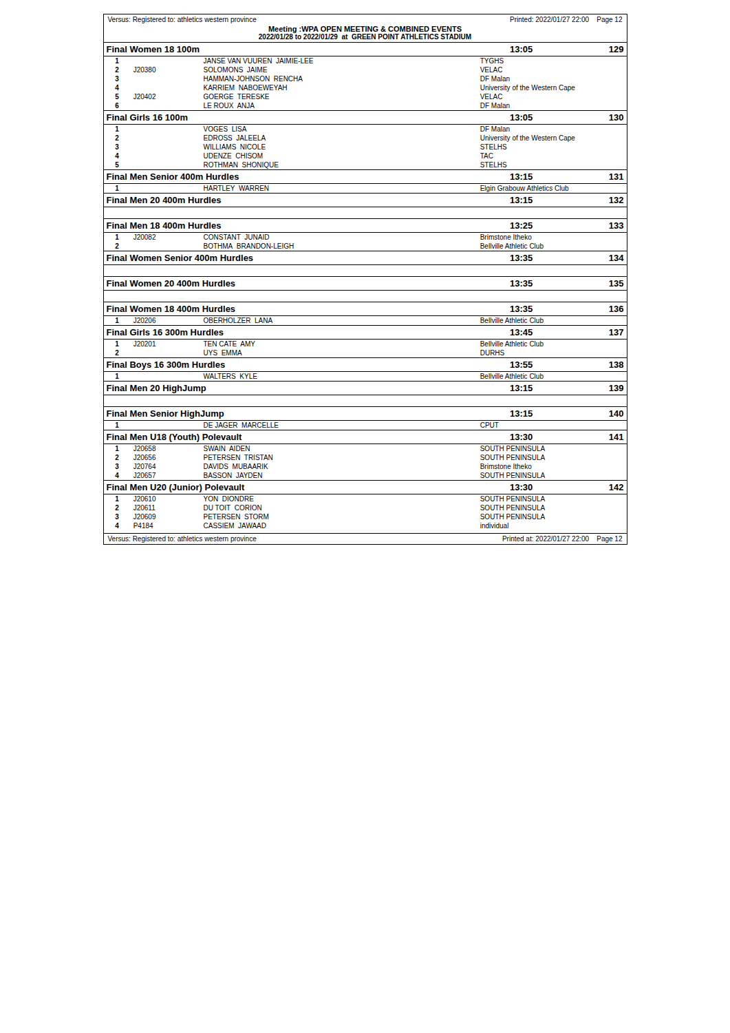Versus: Registered to: athletics western province
Printed: 2022/01/27 22:00 Page 12
Meeting :WPA OPEN MEETING & COMBINED EVENTS
2022/01/28 to 2022/01/29 at GREEN POINT ATHLETICS STADIUM
| Final Women 18 100m | 13:05 | 129 |
| 1 | | JANSE VAN VUUREN JAIMIE-LEE | TYGHS |
| 2 | J20380 | SOLOMONS JAIME | VELAC |
| 3 | | HAMMAN-JOHNSON RENCHA | DF Malan |
| 4 | | KARRIEM NABOEWEYAH | University of the Western Cape |
| 5 | J20402 | GOERGE TERESKE | VELAC |
| 6 | | LE ROUX ANJA | DF Malan |
| Final Girls 16 100m | 13:05 | 130 |
| 1 | | VOGES LISA | DF Malan |
| 2 | | EDROSS JALEELA | University of the Western Cape |
| 3 | | WILLIAMS NICOLE | STELHS |
| 4 | | UDENZE CHISOM | TAC |
| 5 | | ROTHMAN SHONIQUE | STELHS |
| Final Men Senior 400m Hurdles | 13:15 | 131 |
| 1 | | HARTLEY WARREN | Elgin Grabouw Athletics Club |
| Final Men 20 400m Hurdles | 13:15 | 132 |
| Final Men 18 400m Hurdles | 13:25 | 133 |
| 1 | J20082 | CONSTANT JUNAID | Brimstone Itheko |
| 2 | | BOTHMA BRANDON-LEIGH | Bellville Athletic Club |
| Final Women Senior 400m Hurdles | 13:35 | 134 |
| Final Women 20 400m Hurdles | 13:35 | 135 |
| Final Women 18 400m Hurdles | 13:35 | 136 |
| 1 | J20206 | OBERHOLZER LANA | Bellville Athletic Club |
| Final Girls 16 300m Hurdles | 13:45 | 137 |
| 1 | J20201 | TEN CATE AMY | Bellville Athletic Club |
| 2 | | UYS EMMA | DURHS |
| Final Boys 16 300m Hurdles | 13:55 | 138 |
| 1 | | WALTERS KYLE | Bellville Athletic Club |
| Final Men 20 HighJump | 13:15 | 139 |
| Final Men Senior HighJump | 13:15 | 140 |
| 1 | | DE JAGER MARCELLE | CPUT |
| Final Men U18 (Youth) Polevault | 13:30 | 141 |
| 1 | J20658 | SWAIN AIDEN | SOUTH PENINSULA |
| 2 | J20656 | PETERSEN TRISTAN | SOUTH PENINSULA |
| 3 | J20764 | DAVIDS MUBAARIK | Brimstone Itheko |
| 4 | J20657 | BASSON JAYDEN | SOUTH PENINSULA |
| Final Men U20 (Junior) Polevault | 13:30 | 142 |
| 1 | J20610 | YON DIONDRE | SOUTH PENINSULA |
| 2 | J20611 | DU TOIT CORION | SOUTH PENINSULA |
| 3 | J20609 | PETERSEN STORM | SOUTH PENINSULA |
| 4 | P4184 | CASSIEM JAWAAD | individual |
Versus: Registered to: athletics western province
Printed at: 2022/01/27 22:00 Page 12